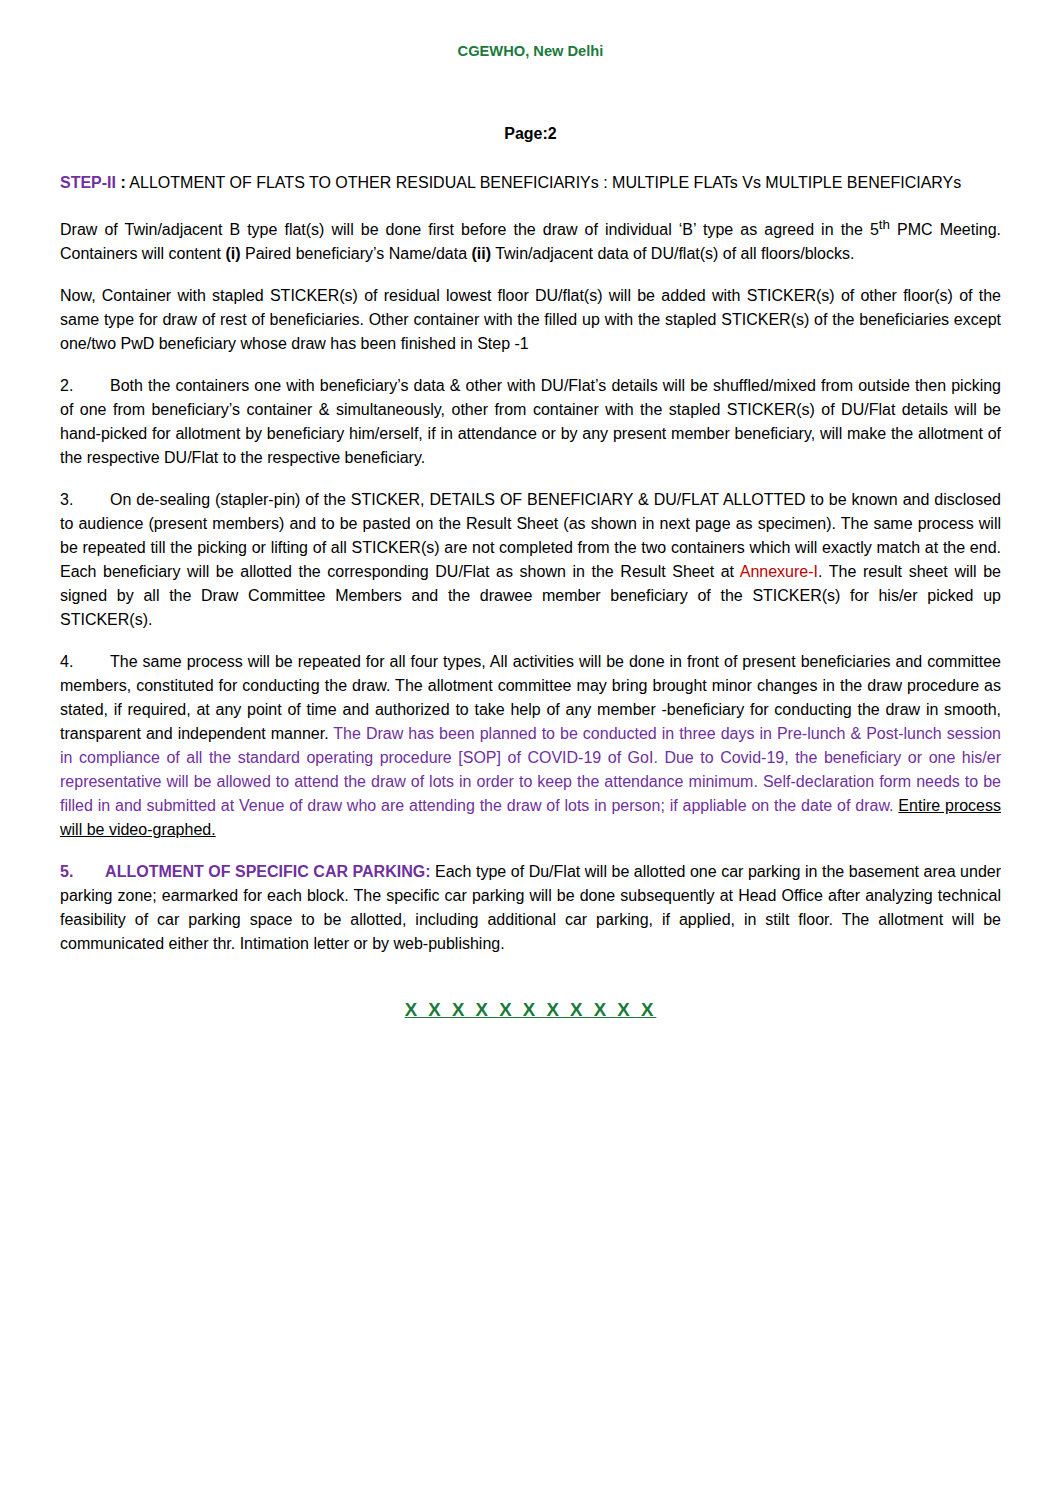CGEWHO, New Delhi
Page:2
STEP-II : ALLOTMENT OF FLATS TO OTHER RESIDUAL BENEFICIARIYs : MULTIPLE FLATs Vs MULTIPLE BENEFICIARYs
Draw of Twin/adjacent B type flat(s) will be done first before the draw of individual ‘B’ type as agreed in the 5th PMC Meeting. Containers will content (i) Paired beneficiary’s Name/data (ii) Twin/adjacent data of DU/flat(s) of all floors/blocks.
Now, Container with stapled STICKER(s) of residual lowest floor DU/flat(s) will be added with STICKER(s) of other floor(s) of the same type for draw of rest of beneficiaries. Other container with the filled up with the stapled STICKER(s) of the beneficiaries except one/two PwD beneficiary whose draw has been finished in Step -1
2. Both the containers one with beneficiary’s data & other with DU/Flat’s details will be shuffled/mixed from outside then picking of one from beneficiary’s container & simultaneously, other from container with the stapled STICKER(s) of DU/Flat details will be hand-picked for allotment by beneficiary him/erself, if in attendance or by any present member beneficiary, will make the allotment of the respective DU/Flat to the respective beneficiary.
3. On de-sealing (stapler-pin) of the STICKER, DETAILS OF BENEFICIARY & DU/FLAT ALLOTTED to be known and disclosed to audience (present members) and to be pasted on the Result Sheet (as shown in next page as specimen). The same process will be repeated till the picking or lifting of all STICKER(s) are not completed from the two containers which will exactly match at the end. Each beneficiary will be allotted the corresponding DU/Flat as shown in the Result Sheet at Annexure-I. The result sheet will be signed by all the Draw Committee Members and the drawee member beneficiary of the STICKER(s) for his/er picked up STICKER(s).
4. The same process will be repeated for all four types, All activities will be done in front of present beneficiaries and committee members, constituted for conducting the draw. The allotment committee may bring brought minor changes in the draw procedure as stated, if required, at any point of time and authorized to take help of any member -beneficiary for conducting the draw in smooth, transparent and independent manner. The Draw has been planned to be conducted in three days in Pre-lunch & Post-lunch session in compliance of all the standard operating procedure [SOP] of COVID-19 of GoI. Due to Covid-19, the beneficiary or one his/er representative will be allowed to attend the draw of lots in order to keep the attendance minimum. Self-declaration form needs to be filled in and submitted at Venue of draw who are attending the draw of lots in person; if appliable on the date of draw. Entire process will be video-graphed.
5. ALLOTMENT OF SPECIFIC CAR PARKING: Each type of Du/Flat will be allotted one car parking in the basement area under parking zone; earmarked for each block. The specific car parking will be done subsequently at Head Office after analyzing technical feasibility of car parking space to be allotted, including additional car parking, if applied, in stilt floor. The allotment will be communicated either thr. Intimation letter or by web-publishing.
X X X X X X X X X X X